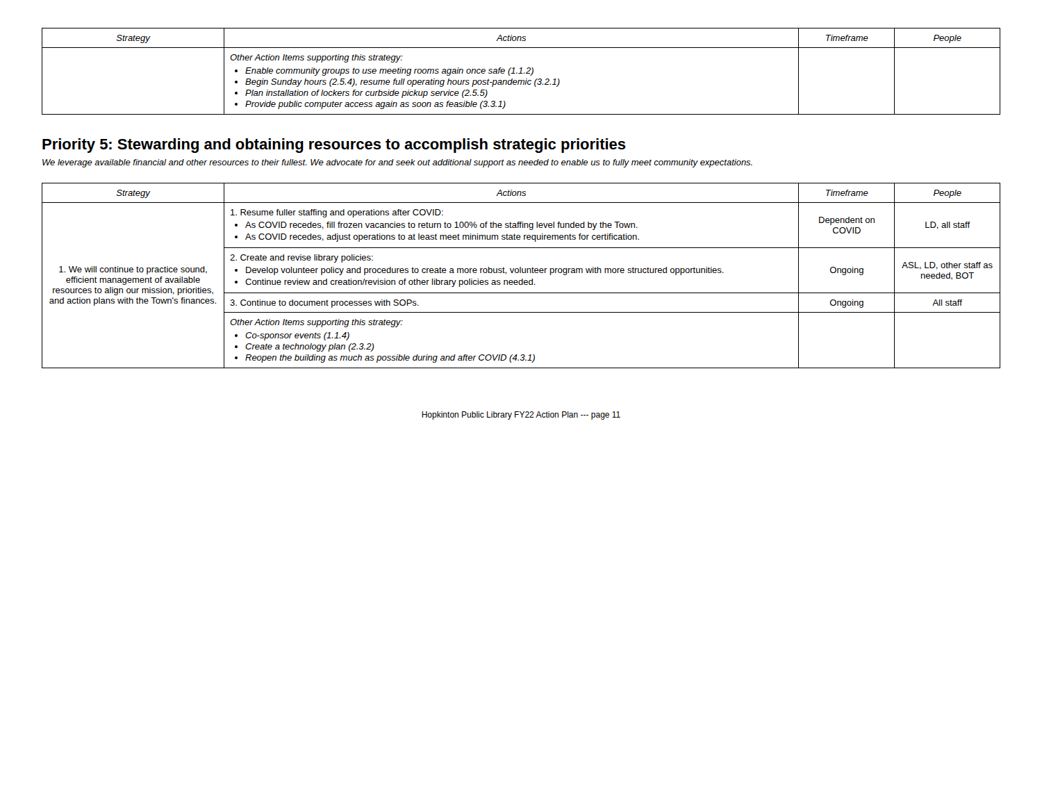| Strategy | Actions | Timeframe | People |
| --- | --- | --- | --- |
| | Other Action Items supporting this strategy: Enable community groups to use meeting rooms again once safe (1.1.2) Begin Sunday hours (2.5.4), resume full operating hours post-pandemic (3.2.1) Plan installation of lockers for curbside pickup service (2.5.5) Provide public computer access again as soon as feasible (3.3.1) | | |
Priority 5: Stewarding and obtaining resources to accomplish strategic priorities
We leverage available financial and other resources to their fullest. We advocate for and seek out additional support as needed to enable us to fully meet community expectations.
| Strategy | Actions | Timeframe | People |
| --- | --- | --- | --- |
| 1. We will continue to practice sound, efficient management of available resources to align our mission, priorities, and action plans with the Town's finances. | 1. Resume fuller staffing and operations after COVID: As COVID recedes, fill frozen vacancies to return to 100% of the staffing level funded by the Town. As COVID recedes, adjust operations to at least meet minimum state requirements for certification. | Dependent on COVID | LD, all staff |
| 2. Create and revise library policies: Develop volunteer policy and procedures to create a more robust, volunteer program with more structured opportunities. Continue review and creation/revision of other library policies as needed. | Ongoing | ASL, LD, other staff as needed, BOT |
| 3. Continue to document processes with SOPs. | Ongoing | All staff |
| Other Action Items supporting this strategy: Co-sponsor events (1.1.4) Create a technology plan (2.3.2) Reopen the building as much as possible during and after COVID (4.3.1) | | |
Hopkinton Public Library FY22 Action Plan --- page 11